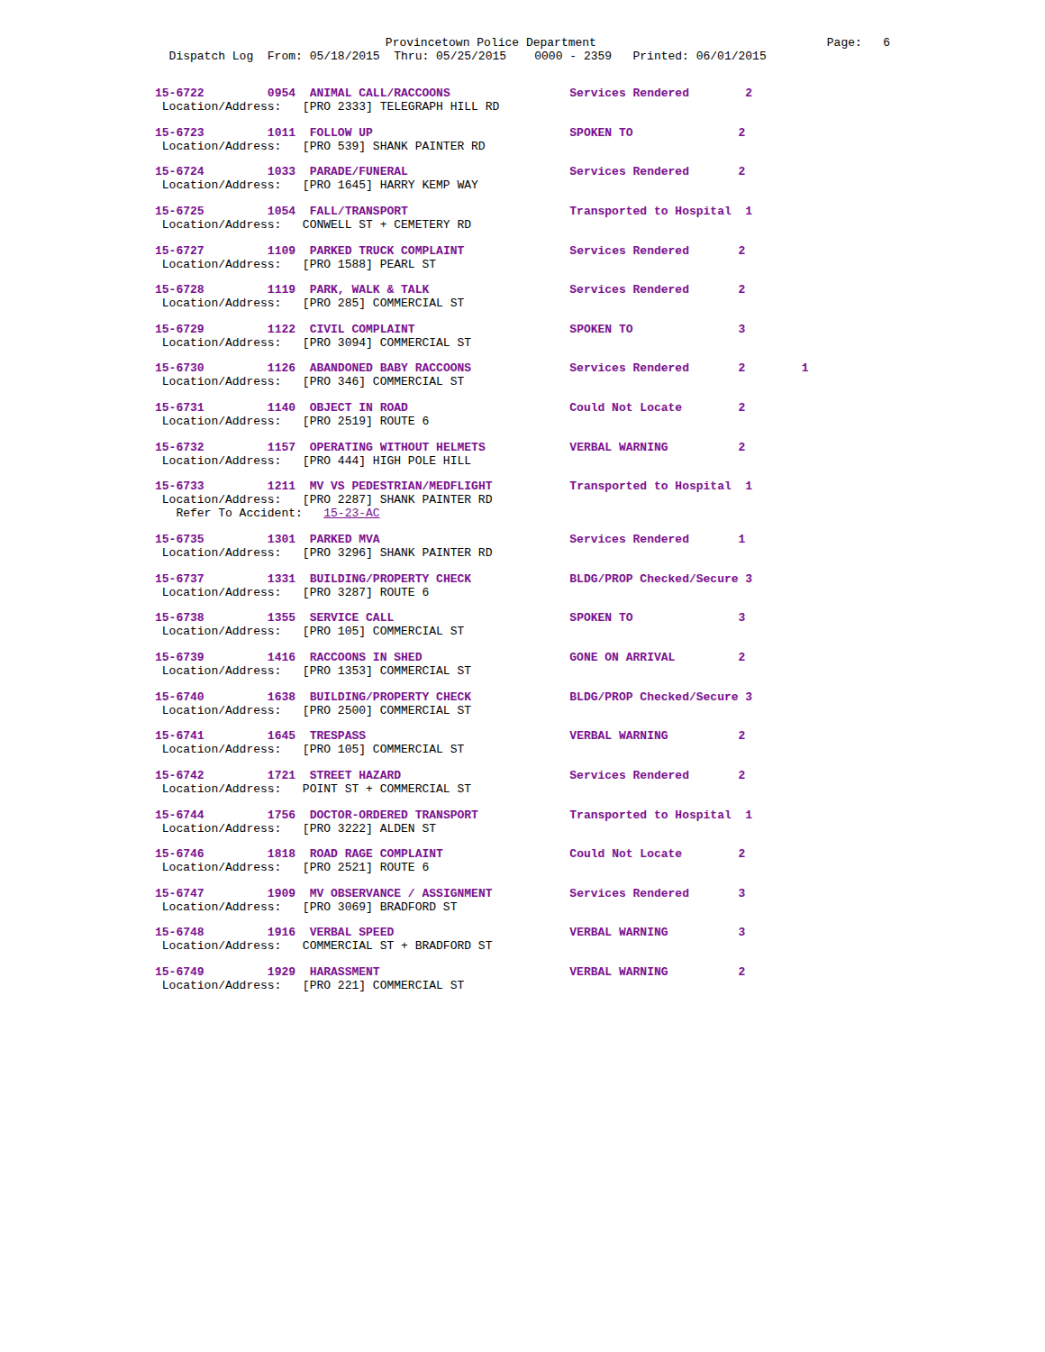Provincetown Police Department Page: 6
Dispatch Log From: 05/18/2015 Thru: 05/25/2015 0000 - 2359 Printed: 06/01/2015
15-6722 0954 ANIMAL CALL/RACCOONS Services Rendered 2 Location/Address: [PRO 2333] TELEGRAPH HILL RD
15-6723 1011 FOLLOW UP SPOKEN TO 2 Location/Address: [PRO 539] SHANK PAINTER RD
15-6724 1033 PARADE/FUNERAL Services Rendered 2 Location/Address: [PRO 1645] HARRY KEMP WAY
15-6725 1054 FALL/TRANSPORT Transported to Hospital 1 Location/Address: CONWELL ST + CEMETERY RD
15-6727 1109 PARKED TRUCK COMPLAINT Services Rendered 2 Location/Address: [PRO 1588] PEARL ST
15-6728 1119 PARK, WALK & TALK Services Rendered 2 Location/Address: [PRO 285] COMMERCIAL ST
15-6729 1122 CIVIL COMPLAINT SPOKEN TO 3 Location/Address: [PRO 3094] COMMERCIAL ST
15-6730 1126 ABANDONED BABY RACCOONS Services Rendered 2 1 Location/Address: [PRO 346] COMMERCIAL ST
15-6731 1140 OBJECT IN ROAD Could Not Locate 2 Location/Address: [PRO 2519] ROUTE 6
15-6732 1157 OPERATING WITHOUT HELMETS VERBAL WARNING 2 Location/Address: [PRO 444] HIGH POLE HILL
15-6733 1211 MV VS PEDESTRIAN/MEDFLIGHT Transported to Hospital 1 Location/Address: [PRO 2287] SHANK PAINTER RD Refer To Accident: 15-23-AC
15-6735 1301 PARKED MVA Services Rendered 1 Location/Address: [PRO 3296] SHANK PAINTER RD
15-6737 1331 BUILDING/PROPERTY CHECK BLDG/PROP Checked/Secure 3 Location/Address: [PRO 3287] ROUTE 6
15-6738 1355 SERVICE CALL SPOKEN TO 3 Location/Address: [PRO 105] COMMERCIAL ST
15-6739 1416 RACCOONS IN SHED GONE ON ARRIVAL 2 Location/Address: [PRO 1353] COMMERCIAL ST
15-6740 1638 BUILDING/PROPERTY CHECK BLDG/PROP Checked/Secure 3 Location/Address: [PRO 2500] COMMERCIAL ST
15-6741 1645 TRESPASS VERBAL WARNING 2 Location/Address: [PRO 105] COMMERCIAL ST
15-6742 1721 STREET HAZARD Services Rendered 2 Location/Address: POINT ST + COMMERCIAL ST
15-6744 1756 DOCTOR-ORDERED TRANSPORT Transported to Hospital 1 Location/Address: [PRO 3222] ALDEN ST
15-6746 1818 ROAD RAGE COMPLAINT Could Not Locate 2 Location/Address: [PRO 2521] ROUTE 6
15-6747 1909 MV OBSERVANCE / ASSIGNMENT Services Rendered 3 Location/Address: [PRO 3069] BRADFORD ST
15-6748 1916 VERBAL SPEED VERBAL WARNING 3 Location/Address: COMMERCIAL ST + BRADFORD ST
15-6749 1929 HARASSMENT VERBAL WARNING 2 Location/Address: [PRO 221] COMMERCIAL ST